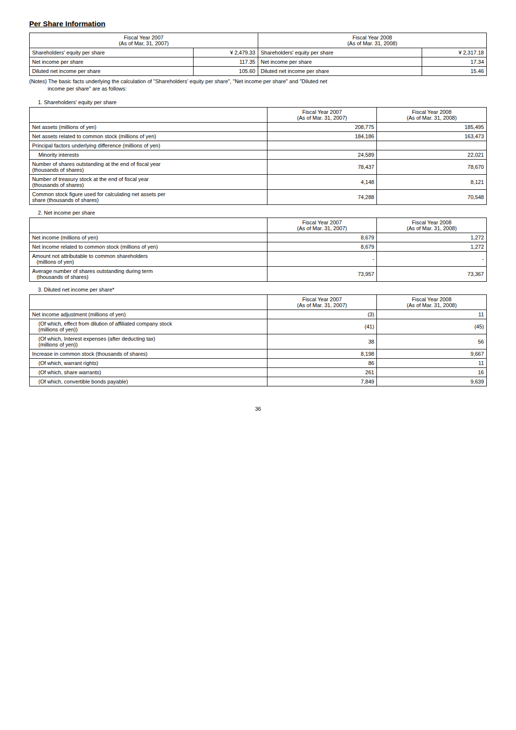Per Share Information
| Fiscal Year 2007 (As of Mar, 31, 2007) | Fiscal Year 2008 (As of Mar. 31, 2008) |
| Shareholders' equity per share | ¥ 2,479.33 | Shareholders' equity per share | ¥ 2,317.18 |
| Net income per share | 117.35 | Net income per share | 17.34 |
| Diluted net income per share | 105.60 | Diluted net income per share | 15.46 |
(Notes) The basic facts underlying the calculation of "Shareholders' equity per share", "Net income per share" and "Diluted net
income per share" are as follows:
1. Shareholders' equity per share
| | Fiscal Year 2007 (As of Mar. 31, 2007) | Fiscal Year 2008 (As of Mar. 31, 2008) |
| Net assets (millions of yen) | 208,775 | 185,495 |
| Net assets related to common stock (millions of yen) | 184,186 | 163,473 |
| Principal factors underlying difference (millions of yen) | | |
| Minority interests | 24,589 | 22,021 |
| Number of shares outstanding at the end of fiscal year (thousands of shares) | 78,437 | 78,670 |
| Number of treasury stock at the end of fiscal year (thousands of shares) | 4,148 | 8,121 |
| Common stock figure used for calculating net assets per share (thousands of shares) | 74,288 | 70,548 |
2. Net income per share
| | Fiscal Year 2007 (As of Mar. 31, 2007) | Fiscal Year 2008 (As of Mar. 31, 2008) |
| Net income (millions of yen) | 8,679 | 1,272 |
| Net income related to common stock (millions of yen) | 8,679 | 1,272 |
| Amount not attributable to common shareholders (millions of yen) | - | - |
| Average number of shares outstanding during term (thousands of shares) | 73,957 | 73,367 |
3. Diluted net income per share*
| | Fiscal Year 2007 (As of Mar. 31, 2007) | Fiscal Year 2008 (As of Mar. 31, 2008) |
| Net income adjustment (millions of yen) | (3) | 11 |
| (Of which, effect from dilution of affiliated company stock (millions of yen)) | (41) | (45) |
| (Of which, Interest expenses (after deducting tax) (millions of yen)) | 38 | 56 |
| Increase in common stock (thousands of shares) | 8,198 | 9,667 |
| (Of which, warrant rights) | 86 | 11 |
| (Of which, share warrants) | 261 | 16 |
| (Of which, convertible bonds payable) | 7,849 | 9,639 |
36